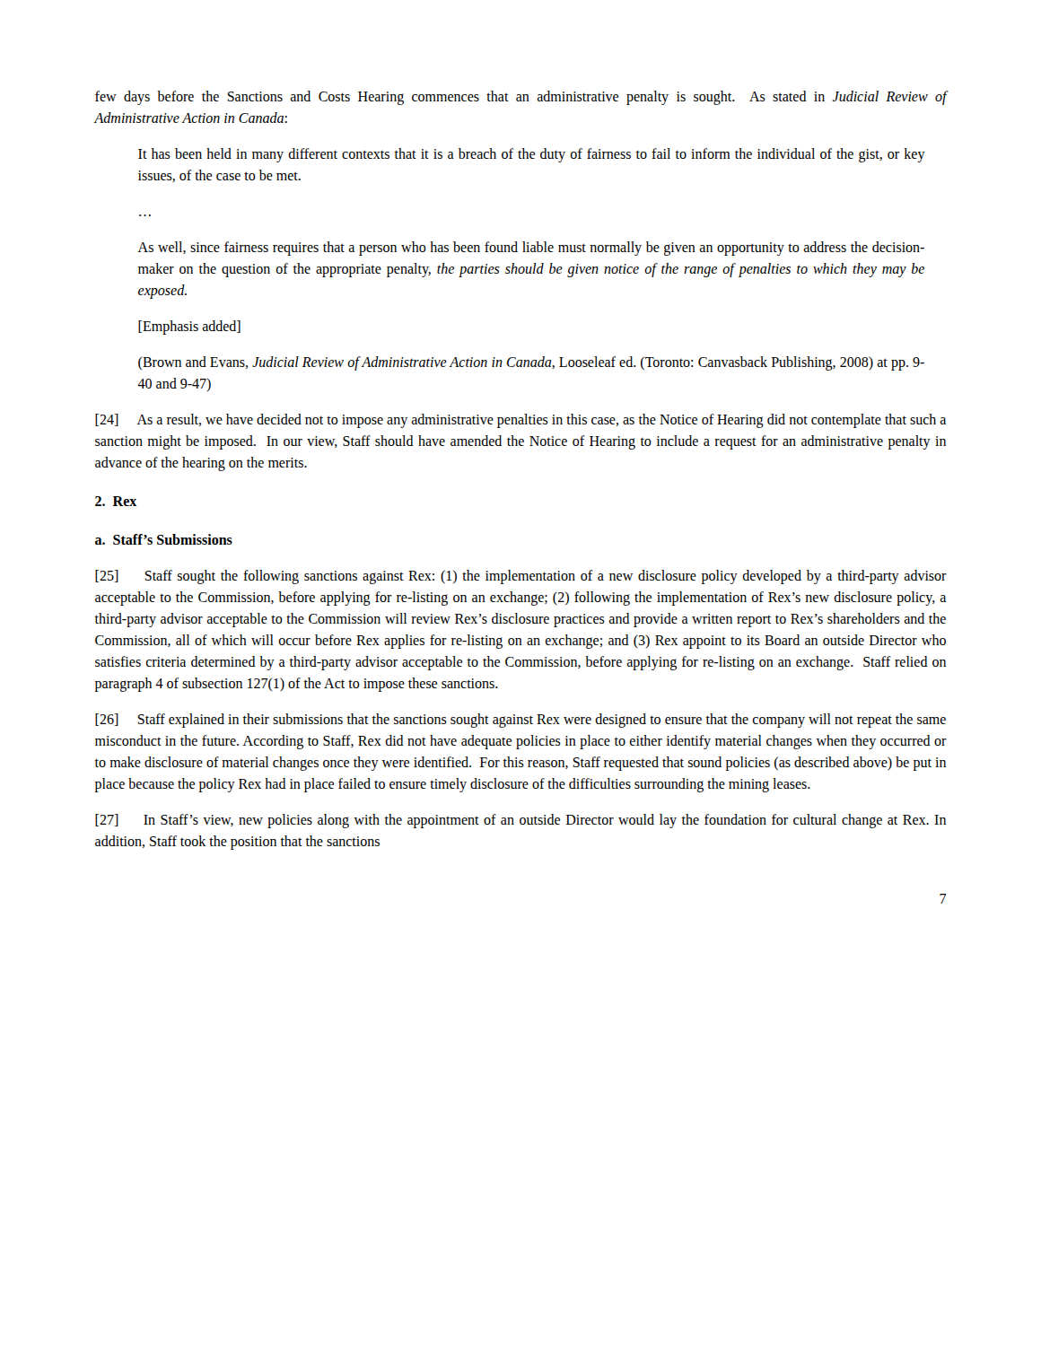few days before the Sanctions and Costs Hearing commences that an administrative penalty is sought. As stated in Judicial Review of Administrative Action in Canada:
It has been held in many different contexts that it is a breach of the duty of fairness to fail to inform the individual of the gist, or key issues, of the case to be met.
…
As well, since fairness requires that a person who has been found liable must normally be given an opportunity to address the decision-maker on the question of the appropriate penalty, the parties should be given notice of the range of penalties to which they may be exposed.
[Emphasis added]
(Brown and Evans, Judicial Review of Administrative Action in Canada, Looseleaf ed. (Toronto: Canvasback Publishing, 2008) at pp. 9-40 and 9-47)
[24] As a result, we have decided not to impose any administrative penalties in this case, as the Notice of Hearing did not contemplate that such a sanction might be imposed. In our view, Staff should have amended the Notice of Hearing to include a request for an administrative penalty in advance of the hearing on the merits.
2. Rex
a. Staff’s Submissions
[25] Staff sought the following sanctions against Rex: (1) the implementation of a new disclosure policy developed by a third-party advisor acceptable to the Commission, before applying for re-listing on an exchange; (2) following the implementation of Rex’s new disclosure policy, a third-party advisor acceptable to the Commission will review Rex’s disclosure practices and provide a written report to Rex’s shareholders and the Commission, all of which will occur before Rex applies for re-listing on an exchange; and (3) Rex appoint to its Board an outside Director who satisfies criteria determined by a third-party advisor acceptable to the Commission, before applying for re-listing on an exchange. Staff relied on paragraph 4 of subsection 127(1) of the Act to impose these sanctions.
[26] Staff explained in their submissions that the sanctions sought against Rex were designed to ensure that the company will not repeat the same misconduct in the future. According to Staff, Rex did not have adequate policies in place to either identify material changes when they occurred or to make disclosure of material changes once they were identified. For this reason, Staff requested that sound policies (as described above) be put in place because the policy Rex had in place failed to ensure timely disclosure of the difficulties surrounding the mining leases.
[27] In Staff’s view, new policies along with the appointment of an outside Director would lay the foundation for cultural change at Rex. In addition, Staff took the position that the sanctions
7